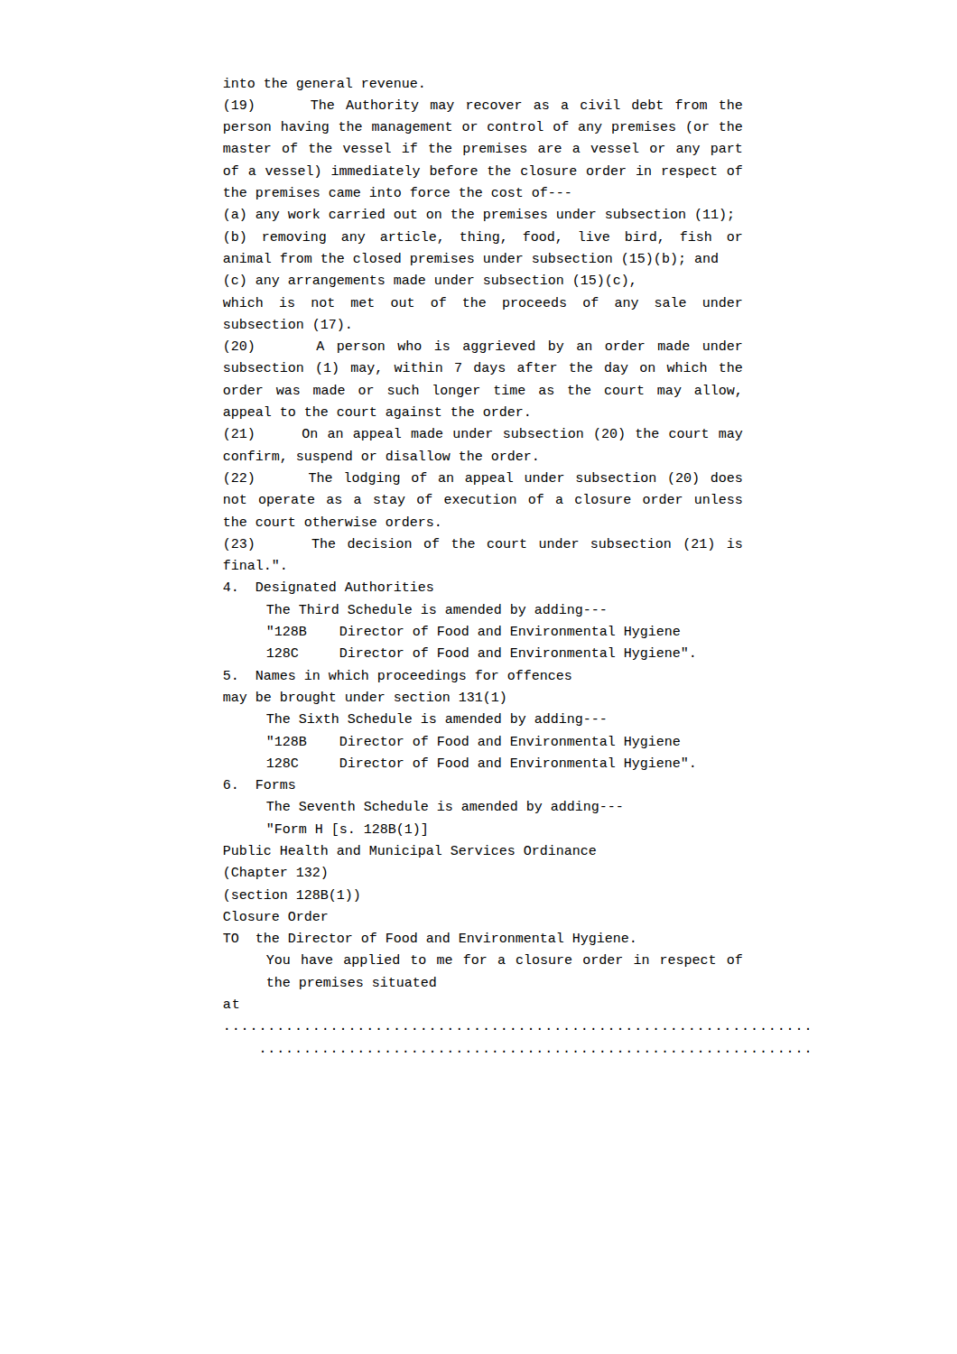into the general revenue.
(19) The Authority may recover as a civil debt from the person having the management or control of any premises (or the master of the vessel if the premises are a vessel or any part of a vessel) immediately before the closure order in respect of the premises came into force the cost of---
(a) any work carried out on the premises under subsection (11);
(b) removing any article, thing, food, live bird, fish or animal from the closed premises under subsection (15)(b); and
(c) any arrangements made under subsection (15)(c),
which is not met out of the proceeds of any sale under subsection (17).
(20) A person who is aggrieved by an order made under subsection (1) may, within 7 days after the day on which the order was made or such longer time as the court may allow, appeal to the court against the order.
(21) On an appeal made under subsection (20) the court may confirm, suspend or disallow the order.
(22) The lodging of an appeal under subsection (20) does not operate as a stay of execution of a closure order unless the court otherwise orders.
(23) The decision of the court under subsection (21) is final.".
4. Designated Authorities
The Third Schedule is amended by adding---
"128B Director of Food and Environmental Hygiene
128C Director of Food and Environmental Hygiene".
5. Names in which proceedings for offences
may be brought under section 131(1)
The Sixth Schedule is amended by adding---
"128B Director of Food and Environmental Hygiene
128C Director of Food and Environmental Hygiene".
6. Forms
The Seventh Schedule is amended by adding---
"Form H [s. 128B(1)]
Public Health and Municipal Services Ordinance
(Chapter 132)
(section 128B(1))
Closure Order
TO the Director of Food and Environmental Hygiene.
You have applied to me for a closure order in respect of the premises situated
at ..................................................................
..............................................................